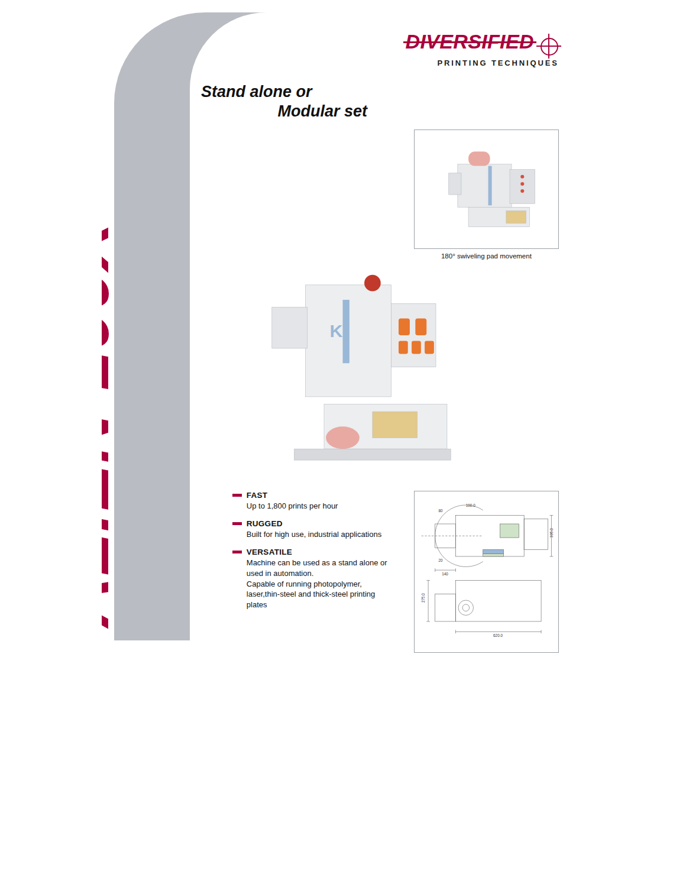ALIEN 100X
DIVERSIFIED PRINTING TECHNIQUES
Stand alone or Modular set
180° swiveling pad movement
FAST
Up to 1,800 prints per hour
RUGGED
Built for high use, industrial applications
VERSATILE
Machine can be used as a stand alone or used in automation.
Capable of running photopolymer, laser,thin-steel and thick-steel printing plates